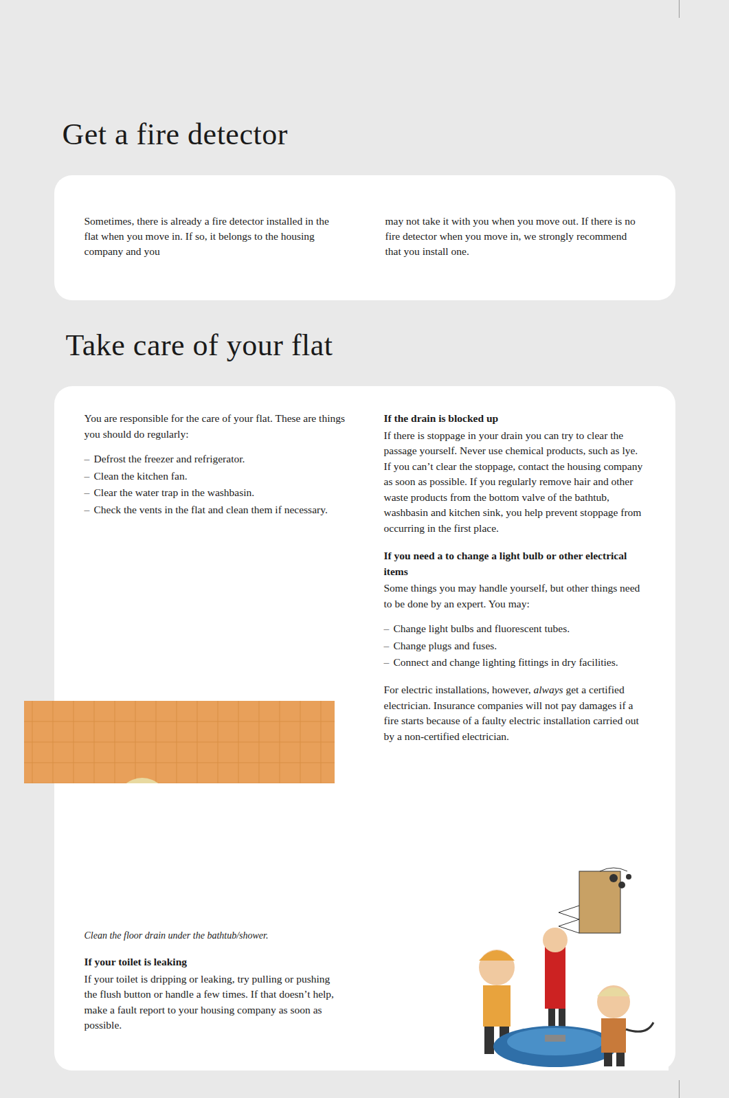Get a fire detector
Sometimes, there is already a fire detector installed in the flat when you move in. If so, it belongs to the housing company and you
may not take it with you when you move out. If there is no fire detector when you move in, we strongly recommend that you install one.
Take care of your flat
You are responsible for the care of your flat. These are things you should do regularly:
Defrost the freezer and refrigerator.
Clean the kitchen fan.
Clear the water trap in the washbasin.
Check the vents in the flat and clean them if necessary.
Clean the floor drain under the bathtub/shower.
If your toilet is leaking
If your toilet is dripping or leaking, try pulling or pushing the flush button or handle a few times. If that doesn’t help, make a fault report to your housing company as soon as possible.
If the drain is blocked up
If there is stoppage in your drain you can try to clear the passage yourself. Never use chemical products, such as lye. If you can’t clear the stoppage, contact the housing company as soon as possible. If you regularly remove hair and other waste products from the bottom valve of the bathtub, washbasin and kitchen sink, you help prevent stoppage from occurring in the first place.
If you need a to change a light bulb or other electrical items
Some things you may handle yourself, but other things need to be done by an expert. You may:
Change light bulbs and fluorescent tubes.
Change plugs and fuses.
Connect and change lighting fittings in dry facilities.
For electric installations, however, always get a certified electrician. Insurance companies will not pay damages if a fire starts because of a faulty electric installation carried out by a non-certified electrician.